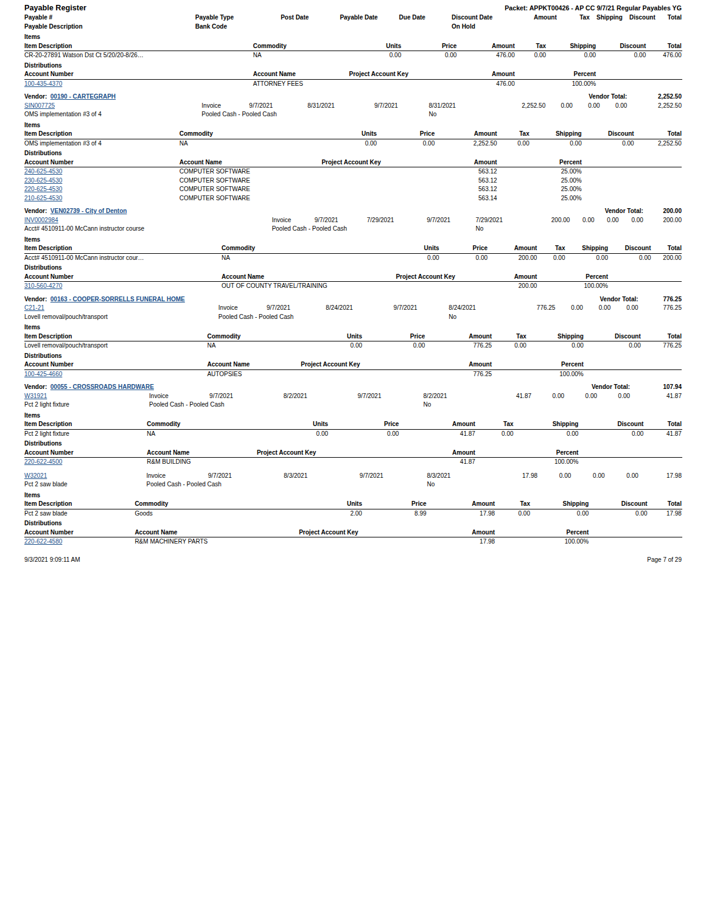Payable Register
Packet: APPKT00426 - AP CC 9/7/21 Regular Payables YG
| Payable # | Payable Type | Post Date | Payable Date | Due Date | Discount Date | Amount | Tax | Shipping | Discount | Total |
| Payable Description | Bank Code | | | | On Hold | | | | | |
| Items |
| Item Description | Commodity | Units | Price | Amount | Tax | Shipping | Discount | Total | |
| CR-20-27891 Watson Dst Ct 5/20/20-8/26… | NA | 0.00 | 0.00 | 476.00 | 0.00 | 0.00 | 0.00 | 476.00 | |
| Distributions |
| Account Number | Account Name | Project Account Key | Amount | Percent | |
| 100-435-4370 | ATTORNEY FEES | | 476.00 | 100.00% | |
| Vendor: 00190 - CARTEGRAPH | Vendor Total: | 2,252.50 |
| SIN007725 | Invoice | 9/7/2021 | 8/31/2021 | 9/7/2021 | 8/31/2021 | 2,252.50 | 0.00 | 0.00 | 0.00 | 2,252.50 |
| OMS implementation #3 of 4 | Pooled Cash - Pooled Cash | | No | |
| Items |
| Item Description | Commodity | Units | Price | Amount | Tax | Shipping | Discount | Total | |
| OMS implementation #3 of 4 | NA | 0.00 | 0.00 | 2,252.50 | 0.00 | 0.00 | 0.00 | 2,252.50 | |
| Distributions |
| Account Number | Account Name | Project Account Key | Amount | Percent | |
| 240-625-4530 | COMPUTER SOFTWARE | | 563.12 | 25.00% | |
| 230-625-4530 | COMPUTER SOFTWARE | | 563.12 | 25.00% | |
| 220-625-4530 | COMPUTER SOFTWARE | | 563.12 | 25.00% | |
| 210-625-4530 | COMPUTER SOFTWARE | | 563.14 | 25.00% | |
| Vendor: VEN02739 - City of Denton | Vendor Total: | 200.00 |
| INV0002984 | Invoice | 9/7/2021 | 7/29/2021 | 9/7/2021 | 7/29/2021 | 200.00 | 0.00 | 0.00 | 0.00 | 200.00 |
| Acct# 4510911-00 McCann instructor course | Pooled Cash - Pooled Cash | | No | |
| Items |
| Item Description | Commodity | Units | Price | Amount | Tax | Shipping | Discount | Total | |
| Acct# 4510911-00 McCann instructor cour… | NA | 0.00 | 0.00 | 200.00 | 0.00 | 0.00 | 0.00 | 200.00 | |
| Distributions |
| Account Number | Account Name | Project Account Key | Amount | Percent | |
| 310-560-4270 | OUT OF COUNTY TRAVEL/TRAINING | | 200.00 | 100.00% | |
| Vendor: 00163 - COOPER-SORRELLS FUNERAL HOME | Vendor Total: | 776.25 |
| C21-21 | Invoice | 9/7/2021 | 8/24/2021 | 9/7/2021 | 8/24/2021 | 776.25 | 0.00 | 0.00 | 0.00 | 776.25 |
| Lovell removal/pouch/transport | Pooled Cash - Pooled Cash | | No | |
| Items |
| Item Description | Commodity | Units | Price | Amount | Tax | Shipping | Discount | Total | |
| Lovell removal/pouch/transport | NA | 0.00 | 0.00 | 776.25 | 0.00 | 0.00 | 0.00 | 776.25 | |
| Distributions |
| Account Number | Account Name | Project Account Key | Amount | Percent | |
| 100-425-4660 | AUTOPSIES | | 776.25 | 100.00% | |
| Vendor: 00055 - CROSSROADS HARDWARE | Vendor Total: | 107.94 |
| W31921 | Invoice | 9/7/2021 | 8/2/2021 | 9/7/2021 | 8/2/2021 | 41.87 | 0.00 | 0.00 | 0.00 | 41.87 |
| Pct 2 light fixture | Pooled Cash - Pooled Cash | | No | |
| Items |
| Item Description | Commodity | Units | Price | Amount | Tax | Shipping | Discount | Total | |
| Pct 2 light fixture | NA | 0.00 | 0.00 | 41.87 | 0.00 | 0.00 | 0.00 | 41.87 | |
| Distributions |
| Account Number | Account Name | Project Account Key | Amount | Percent | |
| 220-622-4500 | R&M BUILDING | | 41.87 | 100.00% | |
| W32021 | Invoice | 9/7/2021 | 8/3/2021 | 9/7/2021 | 8/3/2021 | 17.98 | 0.00 | 0.00 | 0.00 | 17.98 |
| Pct 2 saw blade | Pooled Cash - Pooled Cash | | No | |
| Items |
| Item Description | Commodity | Units | Price | Amount | Tax | Shipping | Discount | Total | |
| Pct 2 saw blade | Goods | 2.00 | 8.99 | 17.98 | 0.00 | 0.00 | 0.00 | 17.98 | |
| Distributions |
| Account Number | Account Name | Project Account Key | Amount | Percent | |
| 220-622-4580 | R&M MACHINERY PARTS | | 17.98 | 100.00% | |
9/3/2021 9:09:11 AM
Page 7 of 29